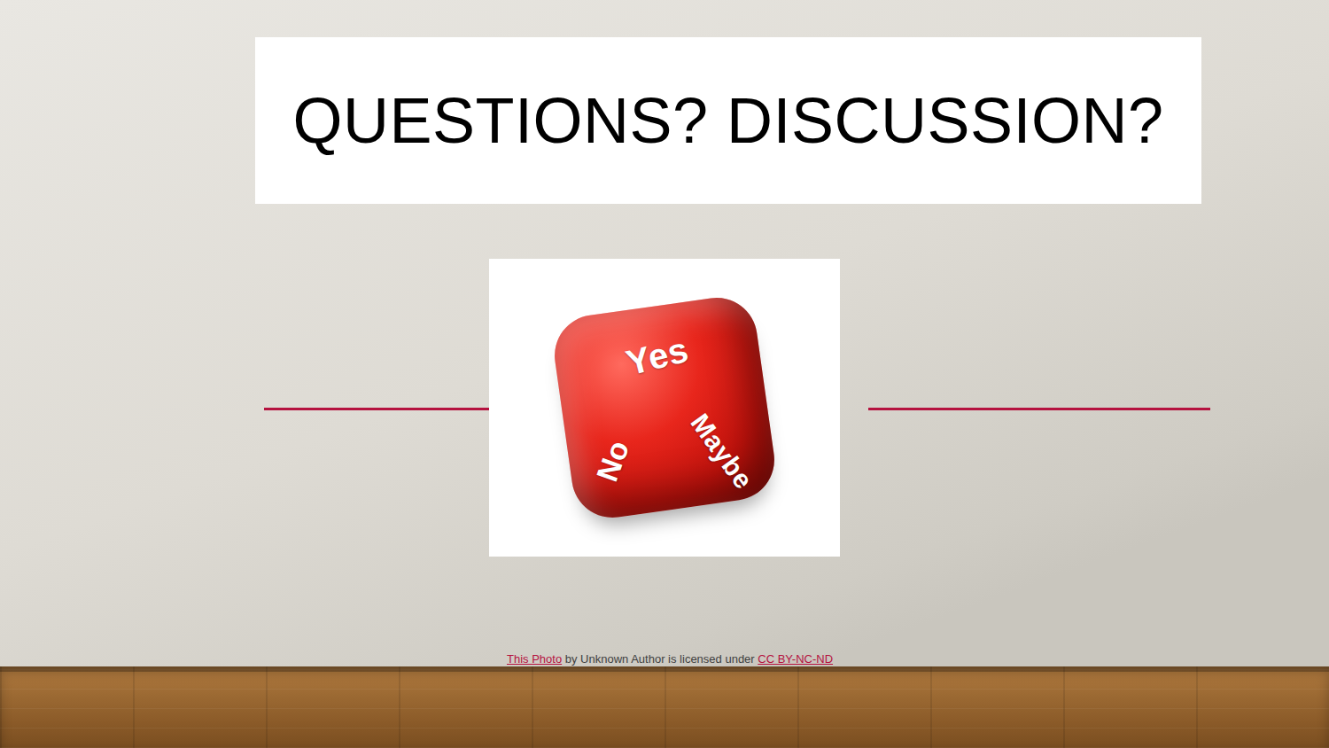Questions? Discussion?
Yes No Maybe
This Photo by Unknown Author is licensed under CC BY-NC-ND